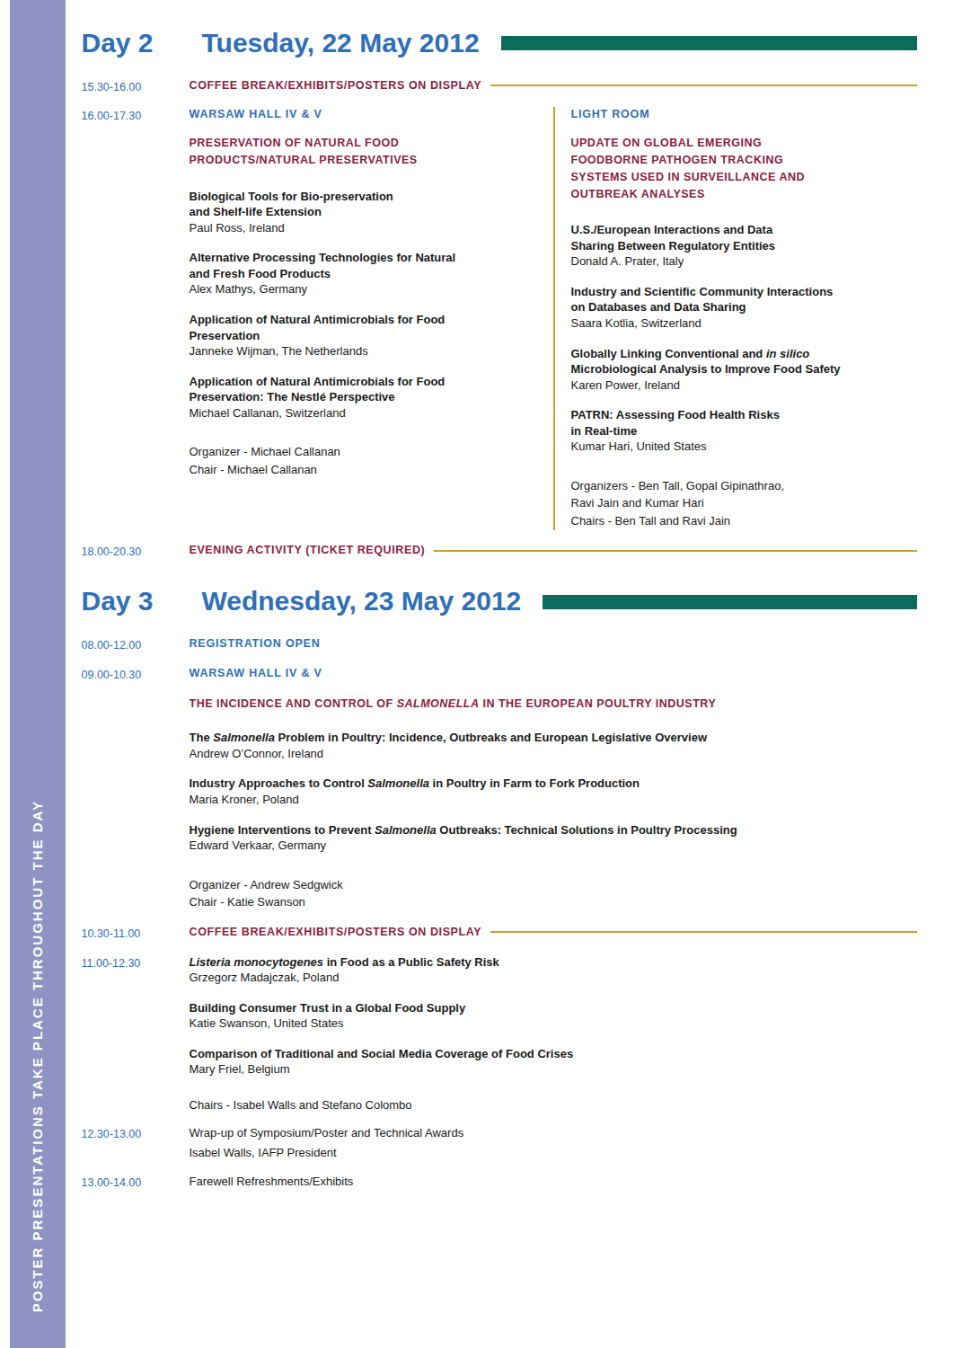Poster Presentations take place throughout the day
Day 2
Tuesday, 22 May 2012
15.30-16.00
Coffee Break/Exhibits/Posters on Display
16.00-17.30
Warsaw Hall IV & V
Preservation of Natural Food
Products/Natural Preservatives
Biological Tools for Bio-preservation
and Shelf-life Extension
Paul Ross, Ireland
Alternative Processing Technologies for Natural
and Fresh Food Products
Alex Mathys, Germany
Application of Natural Antimicrobials for Food
Preservation
Janneke Wijman, The Netherlands
Application of Natural Antimicrobials for Food
Preservation: The Nestlé Perspective
Michael Callanan, Switzerland
Organizer - Michael Callanan
Chair - Michael Callanan
Light Room
Update on Global Emerging
Foodborne Pathogen Tracking
Systems Used in Surveillance and
Outbreak Analyses
U.S./European Interactions and Data
Sharing Between Regulatory Entities
Donald A. Prater, Italy
Industry and Scientific Community Interactions
on Databases and Data Sharing
Saara Kotlia, Switzerland
Globally Linking Conventional and in silico
Microbiological Analysis to Improve Food Safety
Karen Power, Ireland
PATRN: Assessing Food Health Risks
in Real-time
Kumar Hari, United States
Organizers - Ben Tall, Gopal Gipinathrao,
Ravi Jain and Kumar Hari
Chairs - Ben Tall and Ravi Jain
18.00-20.30
Evening Activity (Ticket Required)
Day 3
Wednesday, 23 May 2012
08.00-12.00
Registration Open
09.00-10.30
Warsaw Hall IV & V
The Incidence and Control of Salmonella in the European Poultry Industry
The Salmonella Problem in Poultry: Incidence, Outbreaks and European Legislative Overview
Andrew O’Connor, Ireland
Industry Approaches to Control Salmonella in Poultry in Farm to Fork Production
Maria Kroner, Poland
Hygiene Interventions to Prevent Salmonella Outbreaks: Technical Solutions in Poultry Processing
Edward Verkaar, Germany
Organizer - Andrew Sedgwick
Chair - Katie Swanson
10.30-11.00
Coffee Break/Exhibits/Posters on Display
11.00-12.30
Listeria monocytogenes in Food as a Public Safety Risk
Grzegorz Madajczak, Poland
Building Consumer Trust in a Global Food Supply
Katie Swanson, United States
Comparison of Traditional and Social Media Coverage of Food Crises
Mary Friel, Belgium
Chairs - Isabel Walls and Stefano Colombo
12.30-13.00
Wrap-up of Symposium/Poster and Technical Awards
Isabel Walls, IAFP President
13.00-14.00
Farewell Refreshments/Exhibits